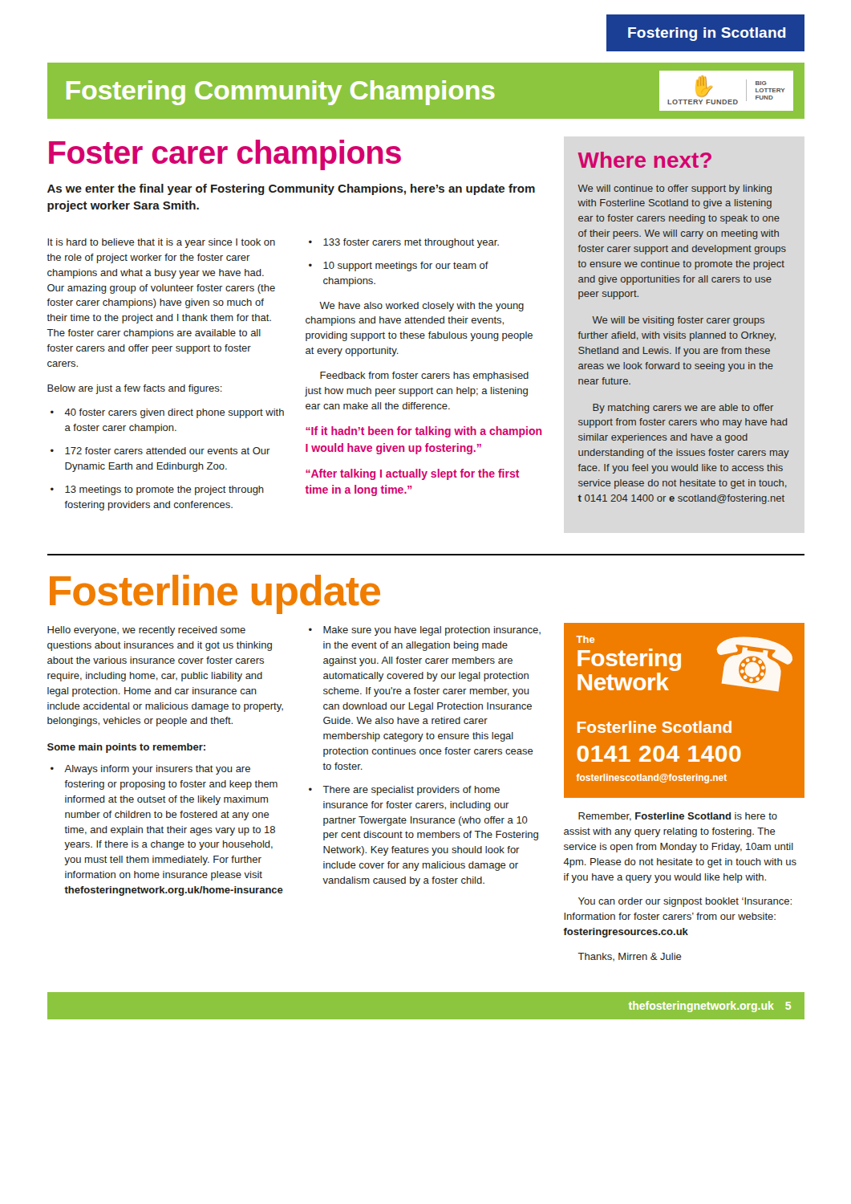Fostering in Scotland
Fostering Community Champions
✋
LOTTERY FUNDED
BIG
LOTTERY
FUND
Foster carer champions
As we enter the final year of Fostering Community Champions, here’s an update from project worker Sara Smith.
It is hard to believe that it is a year since I took on the role of project worker for the foster carer champions and what a busy year we have had. Our amazing group of volunteer foster carers (the foster carer champions) have given so much of their time to the project and I thank them for that. The foster carer champions are available to all foster carers and offer peer support to foster carers.
Below are just a few facts and figures:
40 foster carers given direct phone support with a foster carer champion.
172 foster carers attended our events at Our Dynamic Earth and Edinburgh Zoo.
13 meetings to promote the project through fostering providers and conferences.
133 foster carers met throughout year.
10 support meetings for our team of champions.
We have also worked closely with the young champions and have attended their events, providing support to these fabulous young people at every opportunity.
Feedback from foster carers has emphasised just how much peer support can help; a listening ear can make all the difference.
“If it hadn’t been for talking with a champion I would have given up fostering.”
“After talking I actually slept for the first time in a long time.”
Where next?
We will continue to offer support by linking with Fosterline Scotland to give a listening ear to foster carers needing to speak to one of their peers. We will carry on meeting with foster carer support and development groups to ensure we continue to promote the project and give opportunities for all carers to use peer support.
We will be visiting foster carer groups further afield, with visits planned to Orkney, Shetland and Lewis. If you are from these areas we look forward to seeing you in the near future.
By matching carers we are able to offer support from foster carers who may have had similar experiences and have a good understanding of the issues foster carers may face. If you feel you would like to access this service please do not hesitate to get in touch, t 0141 204 1400 or e scotland@fostering.net
Fosterline update
Hello everyone, we recently received some questions about insurances and it got us thinking about the various insurance cover foster carers require, including home, car, public liability and legal protection. Home and car insurance can include accidental or malicious damage to property, belongings, vehicles or people and theft.
Some main points to remember:
Always inform your insurers that you are fostering or proposing to foster and keep them informed at the outset of the likely maximum number of children to be fostered at any one time, and explain that their ages vary up to 18 years. If there is a change to your household, you must tell them immediately. For further information on home insurance please visit thefosteringnetwork.org.uk/home-insurance
Make sure you have legal protection insurance, in the event of an allegation being made against you. All foster carer members are automatically covered by our legal protection scheme. If you're a foster carer member, you can download our Legal Protection Insurance Guide. We also have a retired carer membership category to ensure this legal protection continues once foster carers cease to foster.
There are specialist providers of home insurance for foster carers, including our partner Towergate Insurance (who offer a 10 per cent discount to members of The Fostering Network). Key features you should look for include cover for any malicious damage or vandalism caused by a foster child.
☎
The Fostering Network
Fosterline Scotland
0141 204 1400
fosterlinescotland@fostering.net
Remember, Fosterline Scotland is here to assist with any query relating to fostering. The service is open from Monday to Friday, 10am until 4pm. Please do not hesitate to get in touch with us if you have a query you would like help with.
You can order our signpost booklet ‘Insurance: Information for foster carers’ from our website: fosteringresources.co.uk
Thanks, Mirren & Julie
thefosteringnetwork.org.uk 5